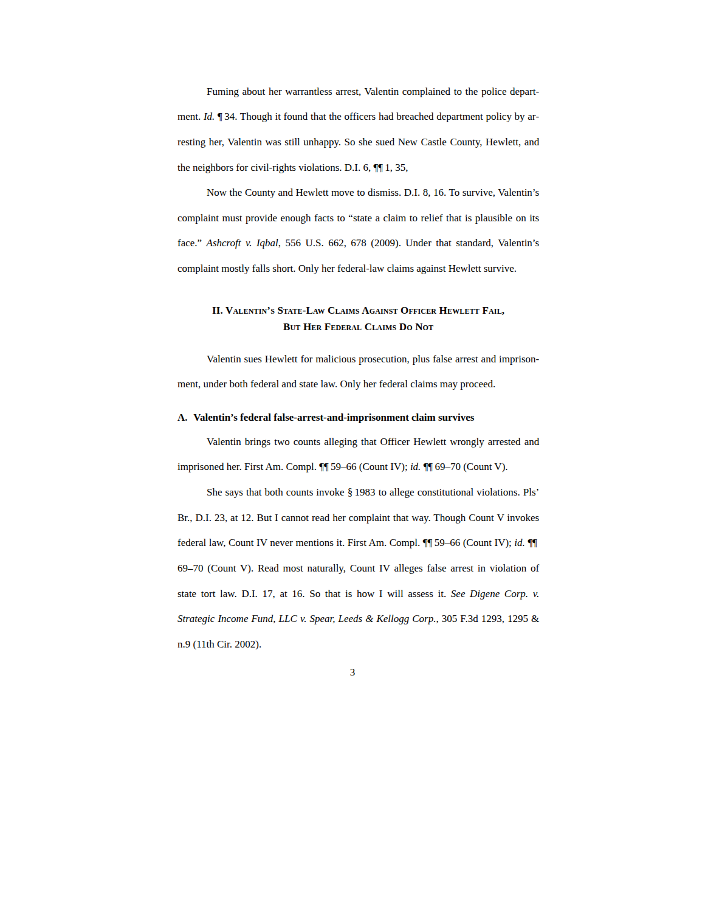Fuming about her warrantless arrest, Valentin complained to the police department. Id. ¶ 34. Though it found that the officers had breached department policy by arresting her, Valentin was still unhappy. So she sued New Castle County, Hewlett, and the neighbors for civil-rights violations. D.I. 6, ¶¶ 1, 35,
Now the County and Hewlett move to dismiss. D.I. 8, 16. To survive, Valentin’s complaint must provide enough facts to “state a claim to relief that is plausible on its face.” Ashcroft v. Iqbal, 556 U.S. 662, 678 (2009). Under that standard, Valentin’s complaint mostly falls short. Only her federal-law claims against Hewlett survive.
II. Valentin’s State-Law Claims Against Officer Hewlett Fail,But Her Federal Claims Do Not
Valentin sues Hewlett for malicious prosecution, plus false arrest and imprisonment, under both federal and state law. Only her federal claims may proceed.
A. Valentin’s federal false-arrest-and-imprisonment claim survives
Valentin brings two counts alleging that Officer Hewlett wrongly arrested and imprisoned her. First Am. Compl. ¶¶ 59–66 (Count IV); id. ¶¶ 69–70 (Count V).
She says that both counts invoke § 1983 to allege constitutional violations. Pls’ Br., D.I. 23, at 12. But I cannot read her complaint that way. Though Count V invokes federal law, Count IV never mentions it. First Am. Compl. ¶¶ 59–66 (Count IV); id. ¶¶ 69–70 (Count V). Read most naturally, Count IV alleges false arrest in violation of state tort law. D.I. 17, at 16. So that is how I will assess it. See Digene Corp. v. Strategic Income Fund, LLC v. Spear, Leeds & Kellogg Corp., 305 F.3d 1293, 1295 & n.9 (11th Cir. 2002).
3